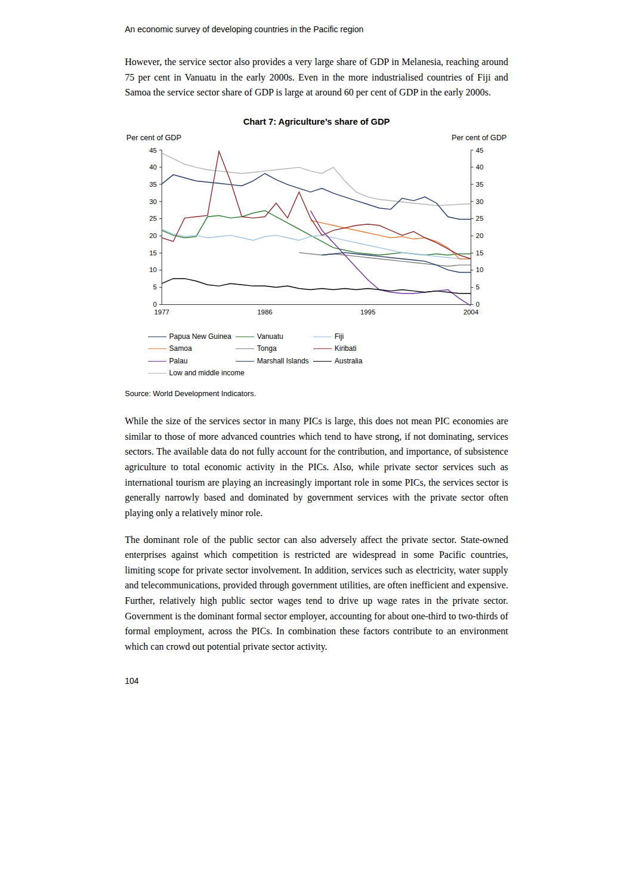An economic survey of developing countries in the Pacific region
However, the service sector also provides a very large share of GDP in Melanesia, reaching around 75 per cent in Vanuatu in the early 2000s. Even in the more industrialised countries of Fiji and Samoa the service sector share of GDP is large at around 60 per cent of GDP in the early 2000s.
Chart 7: Agriculture’s share of GDP
Per cent of GDP Per cent of GDP
45 40 35 30 25 20 15 10 5 0 45 40 35 30 25 20 15 10 5 0 1977 1986 1995 2004
| Papua New Guinea | Vanuatu | Fiji |
| Samoa | Tonga | Kiribati |
| Palau | Marshall Islands | Australia |
| Low and middle income |
Source: World Development Indicators.
While the size of the services sector in many PICs is large, this does not mean PIC economies are similar to those of more advanced countries which tend to have strong, if not dominating, services sectors. The available data do not fully account for the contribution, and importance, of subsistence agriculture to total economic activity in the PICs. Also, while private sector services such as international tourism are playing an increasingly important role in some PICs, the services sector is generally narrowly based and dominated by government services with the private sector often playing only a relatively minor role.
The dominant role of the public sector can also adversely affect the private sector. State-owned enterprises against which competition is restricted are widespread in some Pacific countries, limiting scope for private sector involvement. In addition, services such as electricity, water supply and telecommunications, provided through government utilities, are often inefficient and expensive. Further, relatively high public sector wages tend to drive up wage rates in the private sector. Government is the dominant formal sector employer, accounting for about one-third to two-thirds of formal employment, across the PICs. In combination these factors contribute to an environment which can crowd out potential private sector activity.
104